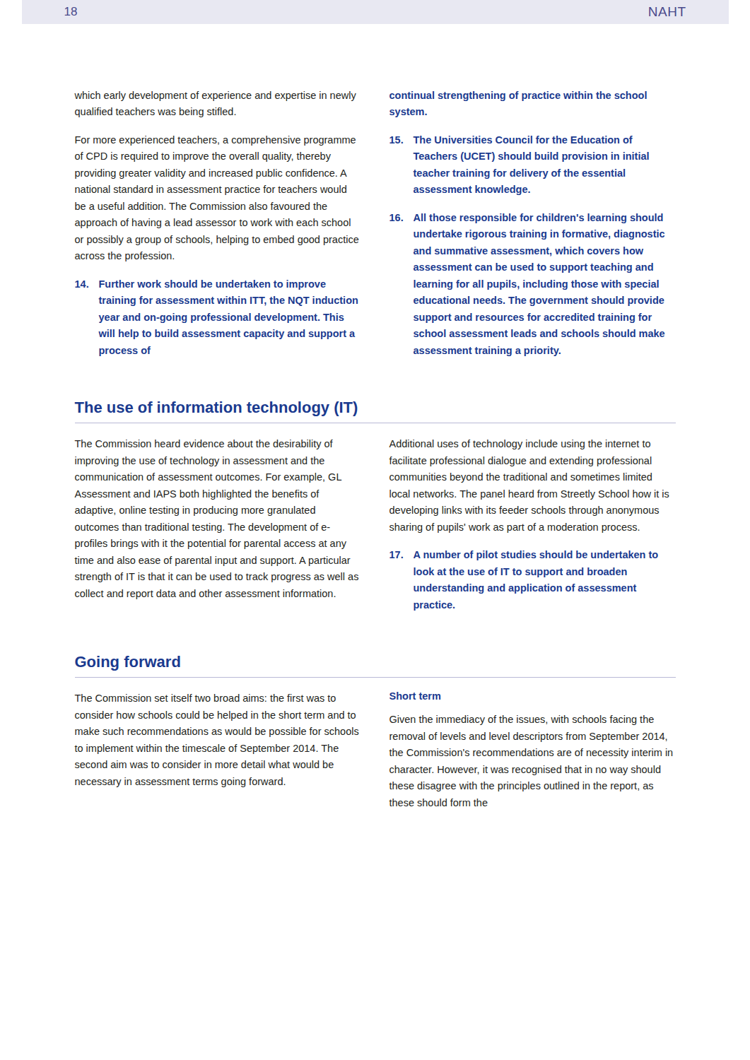18 NAHT
which early development of experience and expertise in newly qualified teachers was being stifled.
For more experienced teachers, a comprehensive programme of CPD is required to improve the overall quality, thereby providing greater validity and increased public confidence. A national standard in assessment practice for teachers would be a useful addition. The Commission also favoured the approach of having a lead assessor to work with each school or possibly a group of schools, helping to embed good practice across the profession.
14. Further work should be undertaken to improve training for assessment within ITT, the NQT induction year and on-going professional development. This will help to build assessment capacity and support a process of
continual strengthening of practice within the school system.
15. The Universities Council for the Education of Teachers (UCET) should build provision in initial teacher training for delivery of the essential assessment knowledge.
16. All those responsible for children's learning should undertake rigorous training in formative, diagnostic and summative assessment, which covers how assessment can be used to support teaching and learning for all pupils, including those with special educational needs. The government should provide support and resources for accredited training for school assessment leads and schools should make assessment training a priority.
The use of information technology (IT)
The Commission heard evidence about the desirability of improving the use of technology in assessment and the communication of assessment outcomes. For example, GL Assessment and IAPS both highlighted the benefits of adaptive, online testing in producing more granulated outcomes than traditional testing. The development of e-profiles brings with it the potential for parental access at any time and also ease of parental input and support. A particular strength of IT is that it can be used to track progress as well as collect and report data and other assessment information.
Additional uses of technology include using the internet to facilitate professional dialogue and extending professional communities beyond the traditional and sometimes limited local networks. The panel heard from Streetly School how it is developing links with its feeder schools through anonymous sharing of pupils' work as part of a moderation process.
17. A number of pilot studies should be undertaken to look at the use of IT to support and broaden understanding and application of assessment practice.
Going forward
The Commission set itself two broad aims: the first was to consider how schools could be helped in the short term and to make such recommendations as would be possible for schools to implement within the timescale of September 2014. The second aim was to consider in more detail what would be necessary in assessment terms going forward.
Short term
Given the immediacy of the issues, with schools facing the removal of levels and level descriptors from September 2014, the Commission's recommendations are of necessity interim in character. However, it was recognised that in no way should these disagree with the principles outlined in the report, as these should form the